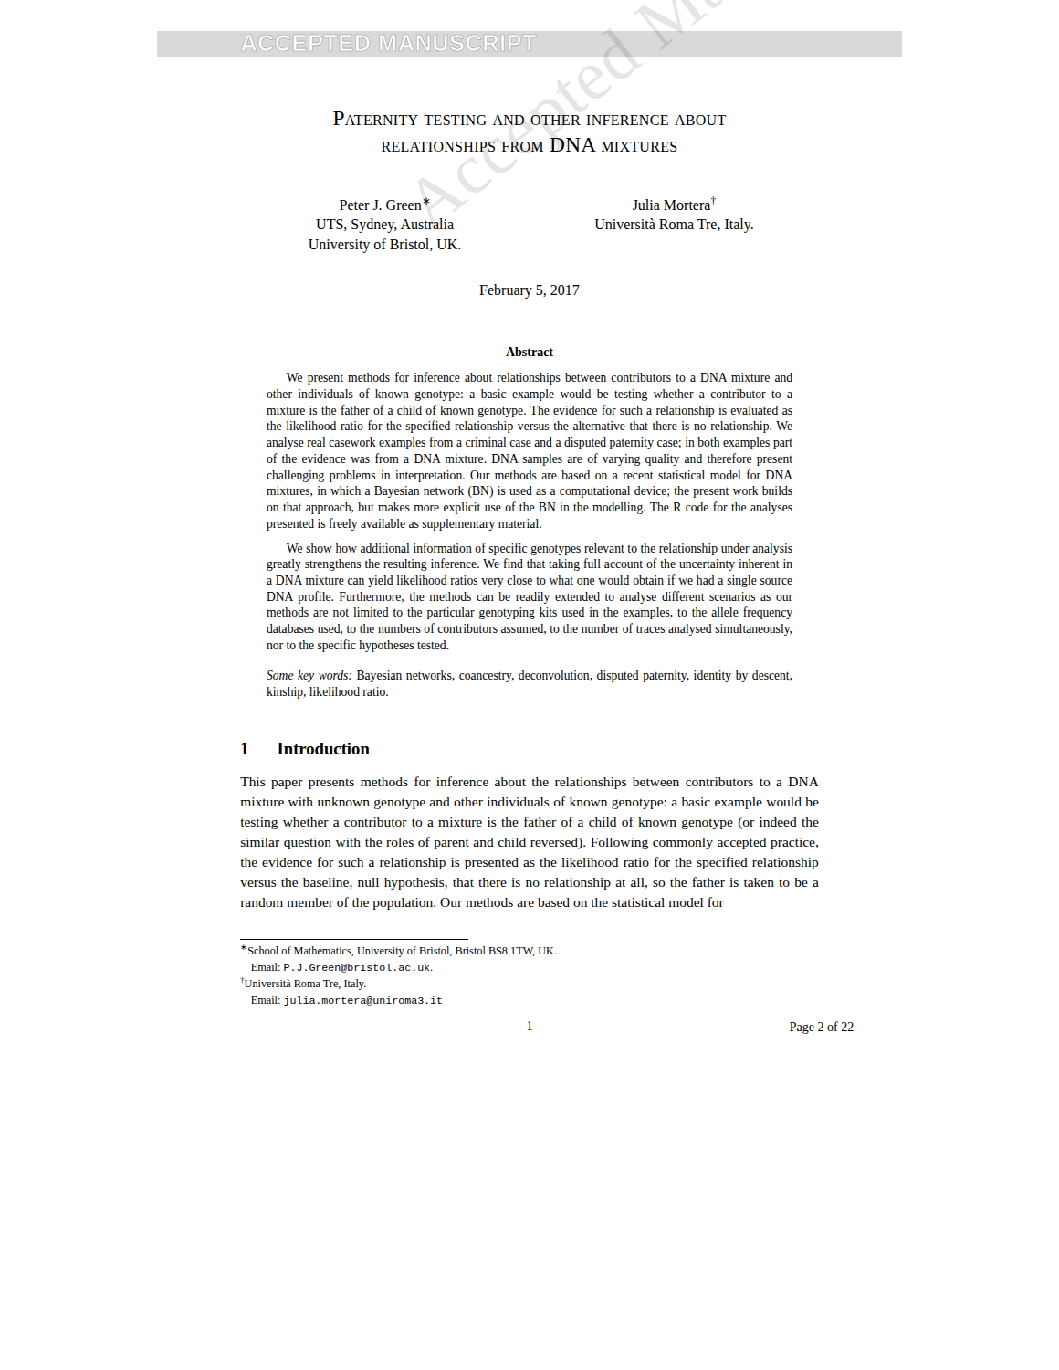ACCEPTED MANUSCRIPT
Accepted Manuscript
Paternity testing and other inference about
relationships from DNA mixtures
| Peter J. Green ∗ UTS, Sydney, Australia University of Bristol, UK. | Julia Mortera † Università Roma Tre, Italy. |
February 5, 2017
Abstract
We present methods for inference about relationships between contributors to a DNA mixture and other individuals of known genotype: a basic example would be testing whether a contributor to a mixture is the father of a child of known genotype. The evidence for such a relationship is evaluated as the likelihood ratio for the specified relationship versus the alternative that there is no relationship. We analyse real casework examples from a criminal case and a disputed paternity case; in both examples part of the evidence was from a DNA mixture. DNA samples are of varying quality and therefore present challenging problems in interpretation. Our methods are based on a recent statistical model for DNA mixtures, in which a Bayesian network (BN) is used as a computational device; the present work builds on that approach, but makes more explicit use of the BN in the modelling. The R code for the analyses presented is freely available as supplementary material.
We show how additional information of specific genotypes relevant to the relationship under analysis greatly strengthens the resulting inference. We find that taking full account of the uncertainty inherent in a DNA mixture can yield likelihood ratios very close to what one would obtain if we had a single source DNA profile. Furthermore, the methods can be readily extended to analyse different scenarios as our methods are not limited to the particular genotyping kits used in the examples, to the allele frequency databases used, to the numbers of contributors assumed, to the number of traces analysed simultaneously, nor to the specific hypotheses tested.
Some key words: Bayesian networks, coancestry, deconvolution, disputed paternity, identity by descent, kinship, likelihood ratio.
1 Introduction
This paper presents methods for inference about the relationships between contributors to a DNA mixture with unknown genotype and other individuals of known genotype: a basic example would be testing whether a contributor to a mixture is the father of a child of known genotype (or indeed the similar question with the roles of parent and child reversed). Following commonly accepted practice, the evidence for such a relationship is presented as the likelihood ratio for the specified relationship versus the baseline, null hypothesis, that there is no relationship at all, so the father is taken to be a random member of the population. Our methods are based on the statistical model for
∗School of Mathematics, University of Bristol, Bristol BS8 1TW, UK.
Email: P.J.Green@bristol.ac.uk.
†Università Roma Tre, Italy.
Email: julia.mortera@uniroma3.it
1
Page 2 of 22